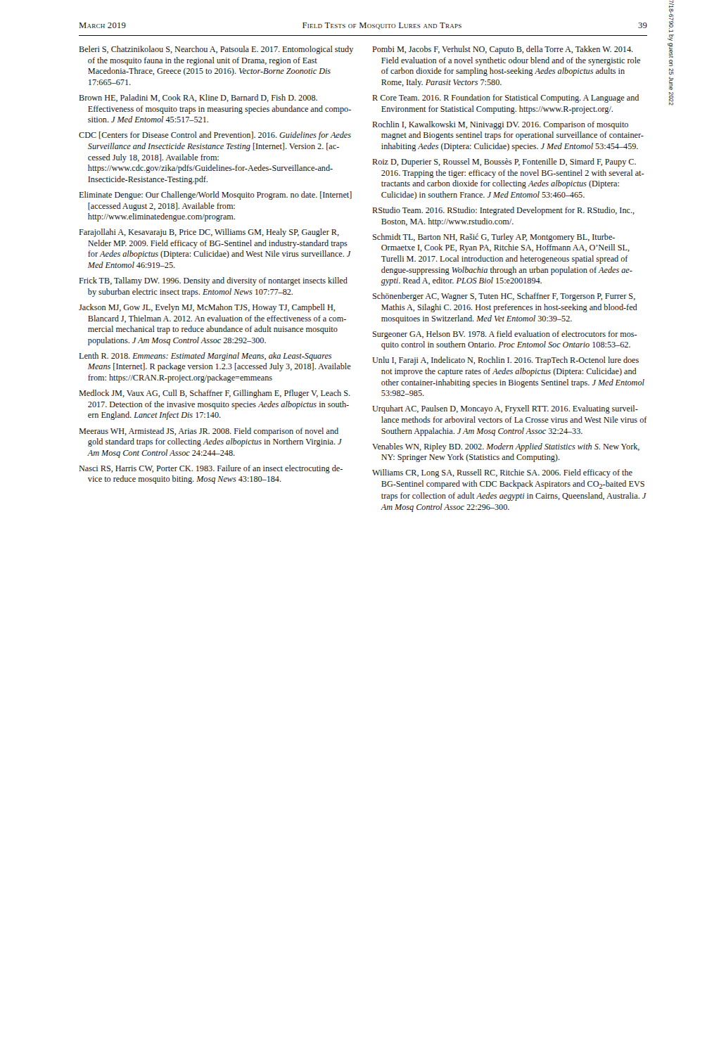March 2019
Field Tests of Mosquito Lures and Traps
39
Beleri S, Chatzinikolaou S, Nearchou A, Patsoula E. 2017. Entomological study of the mosquito fauna in the regional unit of Drama, region of East Macedonia-Thrace, Greece (2015 to 2016). Vector-Borne Zoonotic Dis 17:665–671.
Brown HE, Paladini M, Cook RA, Kline D, Barnard D, Fish D. 2008. Effectiveness of mosquito traps in measuring species abundance and composition. J Med Entomol 45:517–521.
CDC [Centers for Disease Control and Prevention]. 2016. Guidelines for Aedes Surveillance and Insecticide Resistance Testing [Internet]. Version 2. [accessed July 18, 2018]. Available from: https://www.cdc.gov/zika/pdfs/Guidelines-for-Aedes-Surveillance-and-Insecticide-Resistance-Testing.pdf.
Eliminate Dengue: Our Challenge/World Mosquito Program. no date. [Internet] [accessed August 2, 2018]. Available from: http://www.eliminatedengue.com/program.
Farajollahi A, Kesavaraju B, Price DC, Williams GM, Healy SP, Gaugler R, Nelder MP. 2009. Field efficacy of BG-Sentinel and industry-standard traps for Aedes albopictus (Diptera: Culicidae) and West Nile virus surveillance. J Med Entomol 46:919–25.
Frick TB, Tallamy DW. 1996. Density and diversity of nontarget insects killed by suburban electric insect traps. Entomol News 107:77–82.
Jackson MJ, Gow JL, Evelyn MJ, McMahon TJS, Howay TJ, Campbell H, Blancard J, Thielman A. 2012. An evaluation of the effectiveness of a commercial mechanical trap to reduce abundance of adult nuisance mosquito populations. J Am Mosq Control Assoc 28:292–300.
Lenth R. 2018. Emmeans: Estimated Marginal Means, aka Least-Squares Means [Internet]. R package version 1.2.3 [accessed July 3, 2018]. Available from: https://CRAN.R-project.org/package=emmeans
Medlock JM, Vaux AG, Cull B, Schaffner F, Gillingham E, Pfluger V, Leach S. 2017. Detection of the invasive mosquito species Aedes albopictus in southern England. Lancet Infect Dis 17:140.
Meeraus WH, Armistead JS, Arias JR. 2008. Field comparison of novel and gold standard traps for collecting Aedes albopictus in Northern Virginia. J Am Mosq Cont Control Assoc 24:244–248.
Nasci RS, Harris CW, Porter CK. 1983. Failure of an insect electrocuting device to reduce mosquito biting. Mosq News 43:180–184.
Pombi M, Jacobs F, Verhulst NO, Caputo B, della Torre A, Takken W. 2014. Field evaluation of a novel synthetic odour blend and of the synergistic role of carbon dioxide for sampling host-seeking Aedes albopictus adults in Rome, Italy. Parasit Vectors 7:580.
R Core Team. 2016. R Foundation for Statistical Computing. A Language and Environment for Statistical Computing. https://www.R-project.org/.
Rochlin I, Kawalkowski M, Ninivaggi DV. 2016. Comparison of mosquito magnet and Biogents sentinel traps for operational surveillance of container-inhabiting Aedes (Diptera: Culicidae) species. J Med Entomol 53:454–459.
Roiz D, Duperier S, Roussel M, Boussès P, Fontenille D, Simard F, Paupy C. 2016. Trapping the tiger: efficacy of the novel BG-sentinel 2 with several attractants and carbon dioxide for collecting Aedes albopictus (Diptera: Culicidae) in southern France. J Med Entomol 53:460–465.
RStudio Team. 2016. RStudio: Integrated Development for R. RStudio, Inc., Boston, MA. http://www.rstudio.com/.
Schmidt TL, Barton NH, Rašić G, Turley AP, Montgomery BL, Iturbe-Ormaetxe I, Cook PE, Ryan PA, Ritchie SA, Hoffmann AA, O’Neill SL, Turelli M. 2017. Local introduction and heterogeneous spatial spread of dengue-suppressing Wolbachia through an urban population of Aedes aegypti. Read A, editor. PLOS Biol 15:e2001894.
Schönenberger AC, Wagner S, Tuten HC, Schaffner F, Torgerson P, Furrer S, Mathis A, Silaghi C. 2016. Host preferences in host-seeking and blood-fed mosquitoes in Switzerland. Med Vet Entomol 30:39–52.
Surgeoner GA, Helson BV. 1978. A field evaluation of electrocutors for mosquito control in southern Ontario. Proc Entomol Soc Ontario 108:53–62.
Unlu I, Faraji A, Indelicato N, Rochlin I. 2016. TrapTech R-Octenol lure does not improve the capture rates of Aedes albopictus (Diptera: Culicidae) and other container-inhabiting species in Biogents Sentinel traps. J Med Entomol 53:982–985.
Urquhart AC, Paulsen D, Moncayo A, Fryxell RTT. 2016. Evaluating surveillance methods for arboviral vectors of La Crosse virus and West Nile virus of Southern Appalachia. J Am Mosq Control Assoc 32:24–33.
Venables WN, Ripley BD. 2002. Modern Applied Statistics with S. New York, NY: Springer New York (Statistics and Computing).
Williams CR, Long SA, Russell RC, Ritchie SA. 2006. Field efficacy of the BG-Sentinel compared with CDC Backpack Aspirators and CO2-baited EVS traps for collection of adult Aedes aegypti in Cairns, Queensland, Australia. J Am Mosq Control Assoc 22:296–300.
Downloaded from http://meridian.allenpress.com/doi/pdf/10.2987/18-6790.1 by guest on 25 June 2022